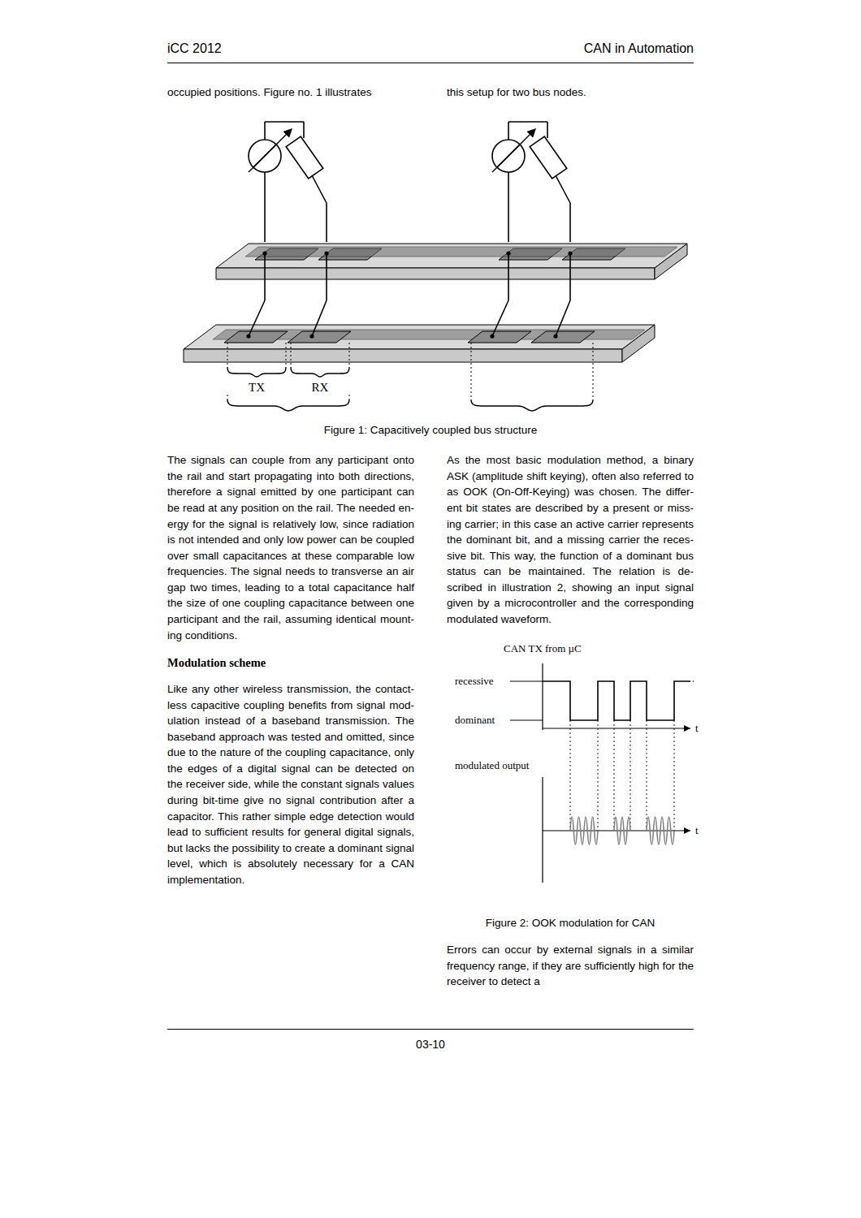iCC 2012
CAN in Automation
occupied positions. Figure no. 1 illustrates
this setup for two bus nodes.
TX RX participant A participant B
Figure 1: Capacitively coupled bus structure
The signals can couple from any participant onto the rail and start propagating into both directions, therefore a signal emitted by one participant can be read at any position on the rail. The needed energy for the signal is relatively low, since radiation is not intended and only low power can be coupled over small capacitances at these comparable low frequencies. The signal needs to transverse an air gap two times, leading to a total capacitance half the size of one coupling capacitance between one participant and the rail, assuming identical mounting conditions.
Modulation scheme
Like any other wireless transmission, the contactless capacitive coupling benefits from signal modulation instead of a baseband transmission. The baseband approach was tested and omitted, since due to the nature of the coupling capacitance, only the edges of a digital signal can be detected on the receiver side, while the constant signals values during bit-time give no signal contribution after a capacitor. This rather simple edge detection would lead to sufficient results for general digital signals, but lacks the possibility to create a dominant signal level, which is absolutely necessary for a CAN implementation.
As the most basic modulation method, a binary ASK (amplitude shift keying), often also referred to as OOK (On-Off-Keying) was chosen. The different bit states are described by a present or missing carrier; in this case an active carrier represents the dominant bit, and a missing carrier the recessive bit. This way, the function of a dominant bus status can be maintained. The relation is described in illustration 2, showing an input signal given by a microcontroller and the corresponding modulated waveform.
CAN TX from µC t recessive dominant modulated output t
Figure 2: OOK modulation for CAN
Errors can occur by external signals in a similar frequency range, if they are sufficiently high for the receiver to detect a
03-10